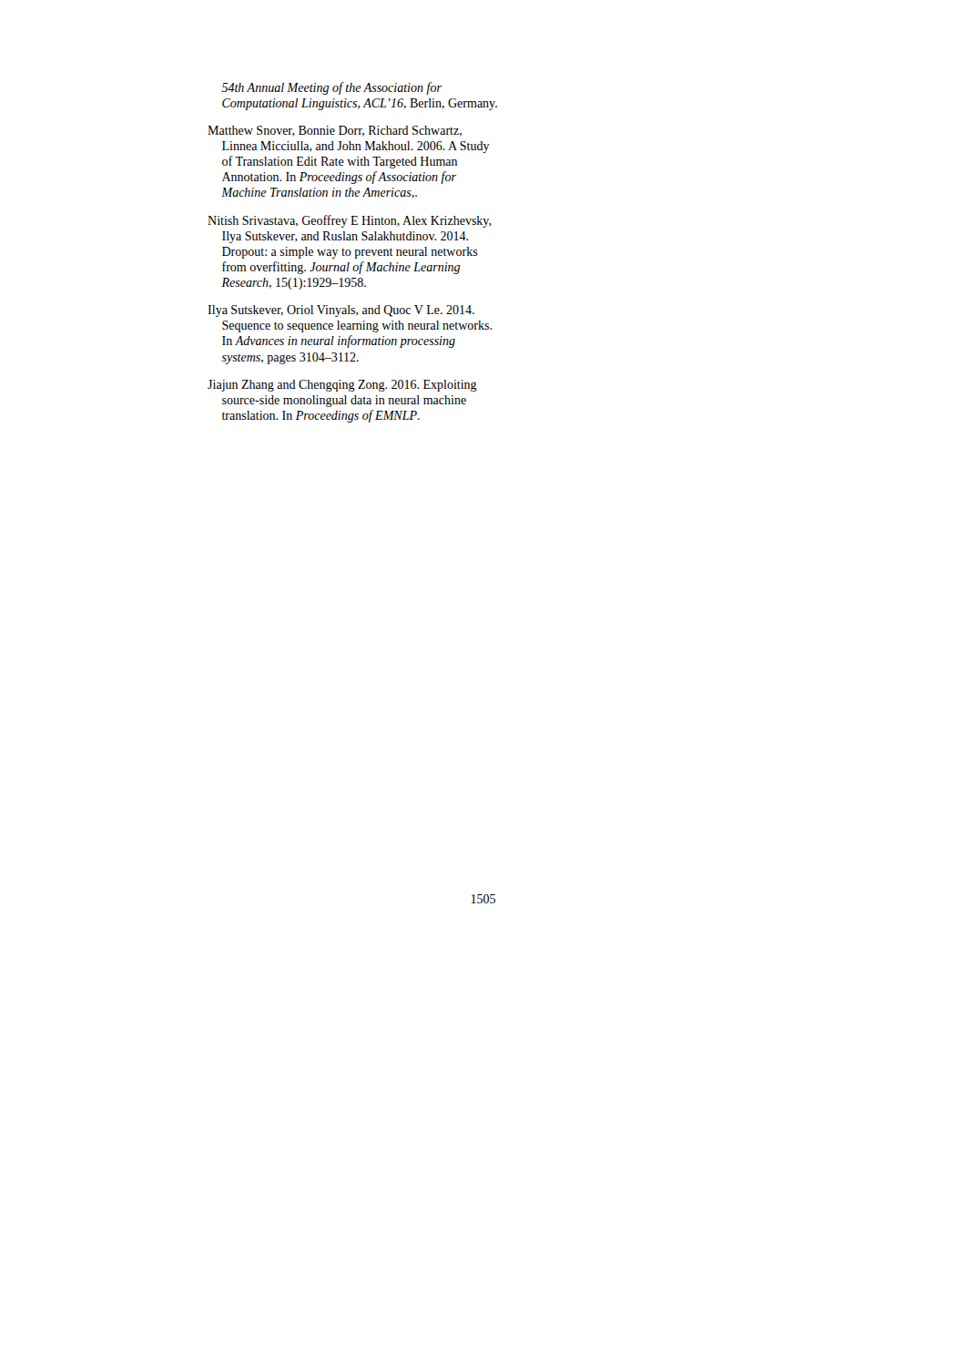54th Annual Meeting of the Association for Computational Linguistics, ACL’16, Berlin, Germany.
Matthew Snover, Bonnie Dorr, Richard Schwartz, Linnea Micciulla, and John Makhoul. 2006. A Study of Translation Edit Rate with Targeted Human Annotation. In Proceedings of Association for Machine Translation in the Americas,.
Nitish Srivastava, Geoffrey E Hinton, Alex Krizhevsky, Ilya Sutskever, and Ruslan Salakhutdinov. 2014. Dropout: a simple way to prevent neural networks from overfitting. Journal of Machine Learning Research, 15(1):1929–1958.
Ilya Sutskever, Oriol Vinyals, and Quoc V Le. 2014. Sequence to sequence learning with neural networks. In Advances in neural information processing systems, pages 3104–3112.
Jiajun Zhang and Chengqing Zong. 2016. Exploiting source-side monolingual data in neural machine translation. In Proceedings of EMNLP.
1505